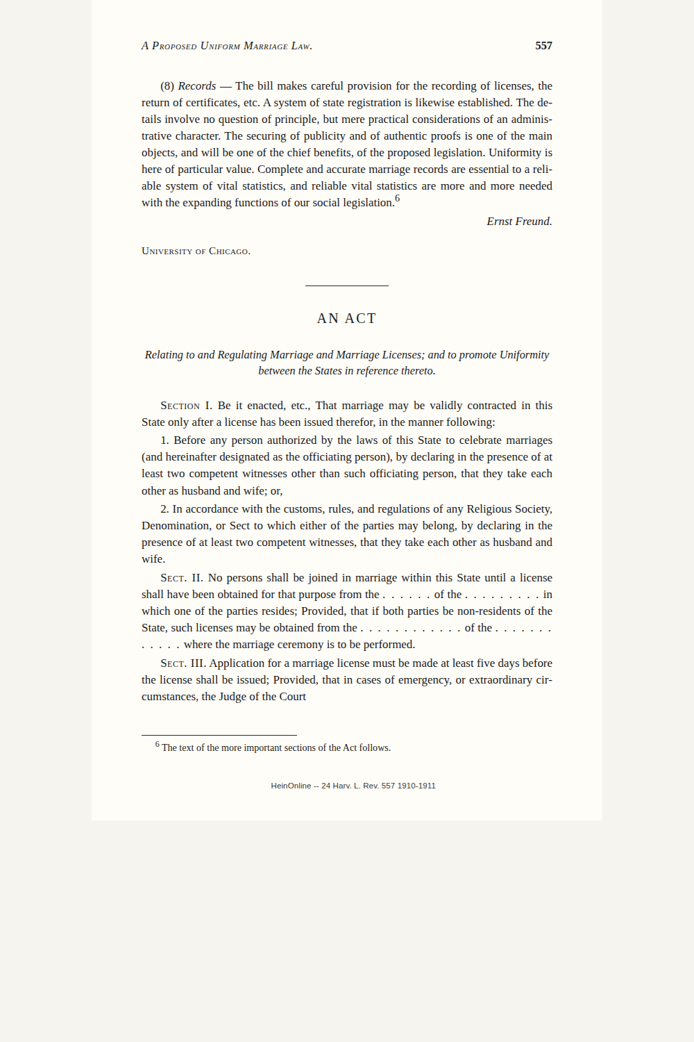A Proposed Uniform Marriage Law. 557
(8) Records — The bill makes careful provision for the recording of licenses, the return of certificates, etc. A system of state registration is likewise established. The details involve no question of principle, but mere practical considerations of an administrative character. The securing of publicity and of authentic proofs is one of the main objects, and will be one of the chief benefits, of the proposed legislation. Uniformity is here of particular value. Complete and accurate marriage records are essential to a reliable system of vital statistics, and reliable vital statistics are more and more needed with the expanding functions of our social legislation.6
Ernst Freund.
University of Chicago.
AN ACT
Relating to and Regulating Marriage and Marriage Licenses; and to promote Uniformity between the States in reference thereto.
Section I. Be it enacted, etc., That marriage may be validly contracted in this State only after a license has been issued therefor, in the manner following:
1. Before any person authorized by the laws of this State to celebrate marriages (and hereinafter designated as the officiating person), by declaring in the presence of at least two competent witnesses other than such officiating person, that they take each other as husband and wife; or,
2. In accordance with the customs, rules, and regulations of any Religious Society, Denomination, or Sect to which either of the parties may belong, by declaring in the presence of at least two competent witnesses, that they take each other as husband and wife.
Sect. II. No persons shall be joined in marriage within this State until a license shall have been obtained for that purpose from the . . . . . . of the . . . . . . . . . in which one of the parties resides; Provided, that if both parties be non-residents of the State, such licenses may be obtained from the . . . . . . . . . . . . of the . . . . . . . . . . . . where the marriage ceremony is to be performed.
Sect. III. Application for a marriage license must be made at least five days before the license shall be issued; Provided, that in cases of emergency, or extraordinary circumstances, the Judge of the Court
6 The text of the more important sections of the Act follows.
HeinOnline -- 24 Harv. L. Rev. 557 1910-1911